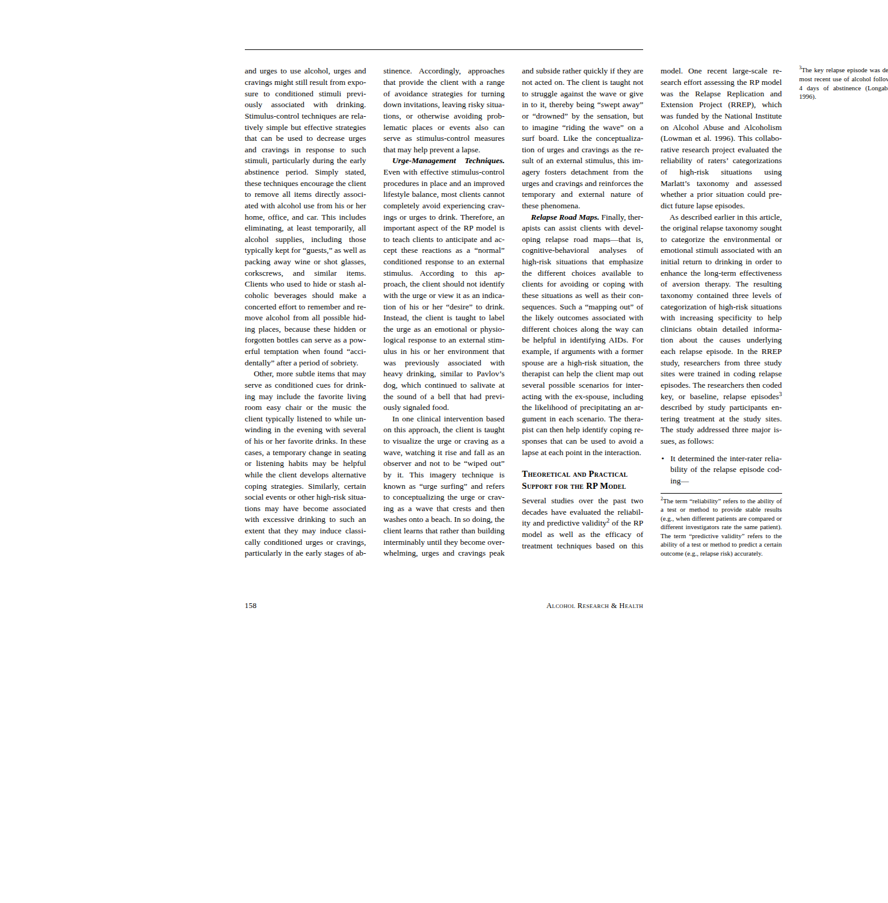and urges to use alcohol, urges and cravings might still result from exposure to conditioned stimuli previously associated with drinking. Stimulus-control techniques are relatively simple but effective strategies that can be used to decrease urges and cravings in response to such stimuli, particularly during the early abstinence period. Simply stated, these techniques encourage the client to remove all items directly associated with alcohol use from his or her home, office, and car. This includes eliminating, at least temporarily, all alcohol supplies, including those typically kept for “guests,” as well as packing away wine or shot glasses, corkscrews, and similar items. Clients who used to hide or stash alcoholic beverages should make a concerted effort to remember and remove alcohol from all possible hiding places, because these hidden or forgotten bottles can serve as a powerful temptation when found “accidentally” after a period of sobriety.
Other, more subtle items that may serve as conditioned cues for drinking may include the favorite living room easy chair or the music the client typically listened to while unwinding in the evening with several of his or her favorite drinks. In these cases, a temporary change in seating or listening habits may be helpful while the client develops alternative coping strategies. Similarly, certain social events or other high-risk situations may have become associated with excessive drinking to such an extent that they may induce classically conditioned urges or cravings, particularly in the early stages of abstinence. Accordingly, approaches that provide the client with a range of avoidance strategies for turning down invitations, leaving risky situations, or otherwise avoiding problematic places or events also can serve as stimulus-control measures that may help prevent a lapse.
Urge-Management Techniques. Even with effective stimulus-control procedures in place and an improved lifestyle balance, most clients cannot completely avoid experiencing cravings or urges to drink. Therefore, an important aspect of the RP model is to teach clients to anticipate and accept these reactions as a “normal” conditioned response to an external stimulus. According to this approach, the client should not identify with the urge or view it as an indication of his or her “desire” to drink. Instead, the client is taught to label the urge as an emotional or physiological response to an external stimulus in his or her environment that was previously associated with heavy drinking, similar to Pavlov’s dog, which continued to salivate at the sound of a bell that had previously signaled food.
In one clinical intervention based on this approach, the client is taught to visualize the urge or craving as a wave, watching it rise and fall as an observer and not to be “wiped out” by it. This imagery technique is known as “urge surfing” and refers to conceptualizing the urge or craving as a wave that crests and then washes onto a beach. In so doing, the client learns that rather than building interminably until they become overwhelming, urges and cravings peak and subside rather quickly if they are not acted on. The client is taught not to struggle against the wave or give in to it, thereby being “swept away” or “drowned” by the sensation, but to imagine “riding the wave” on a surf board. Like the conceptualization of urges and cravings as the result of an external stimulus, this imagery fosters detachment from the urges and cravings and reinforces the temporary and external nature of these phenomena.
Relapse Road Maps. Finally, therapists can assist clients with developing relapse road maps—that is, cognitive-behavioral analyses of high-risk situations that emphasize the different choices available to clients for avoiding or coping with these situations as well as their consequences. Such a “mapping out” of the likely outcomes associated with different choices along the way can be helpful in identifying AIDs. For example, if arguments with a former spouse are a high-risk situation, the therapist can help the client map out several possible scenarios for interacting with the ex-spouse, including the likelihood of precipitating an argument in each scenario. The therapist can then help identify coping responses that can be used to avoid a lapse at each point in the interaction.
Theoretical and Practical Support for the RP Model
Several studies over the past two decades have evaluated the reliability and predictive validity2 of the RP model as well as the efficacy of treatment techniques based on this model. One recent large-scale research effort assessing the RP model was the Relapse Replication and Extension Project (RREP), which was funded by the National Institute on Alcohol Abuse and Alcoholism (Lowman et al. 1996). This collaborative research project evaluated the reliability of raters’ categorizations of high-risk situations using Marlatt’s taxonomy and assessed whether a prior situation could predict future lapse episodes.
As described earlier in this article, the original relapse taxonomy sought to categorize the environmental or emotional stimuli associated with an initial return to drinking in order to enhance the long-term effectiveness of aversion therapy. The resulting taxonomy contained three levels of categorization of high-risk situations with increasing specificity to help clinicians obtain detailed information about the causes underlying each relapse episode. In the RREP study, researchers from three study sites were trained in coding relapse episodes. The researchers then coded key, or baseline, relapse episodes3 described by study participants entering treatment at the study sites. The study addressed three major issues, as follows:
It determined the inter-rater reliability of the relapse episode coding—
2The term “reliability” refers to the ability of a test or method to provide stable results (e.g., when different patients are compared or different investigators rate the same patient). The term “predictive validity” refers to the ability of a test or method to predict a certain outcome (e.g., relapse risk) accurately.
3The key relapse episode was defined as the most recent use of alcohol following at least 4 days of abstinence (Longabaugh et al. 1996).
158 Alcohol Research & Health